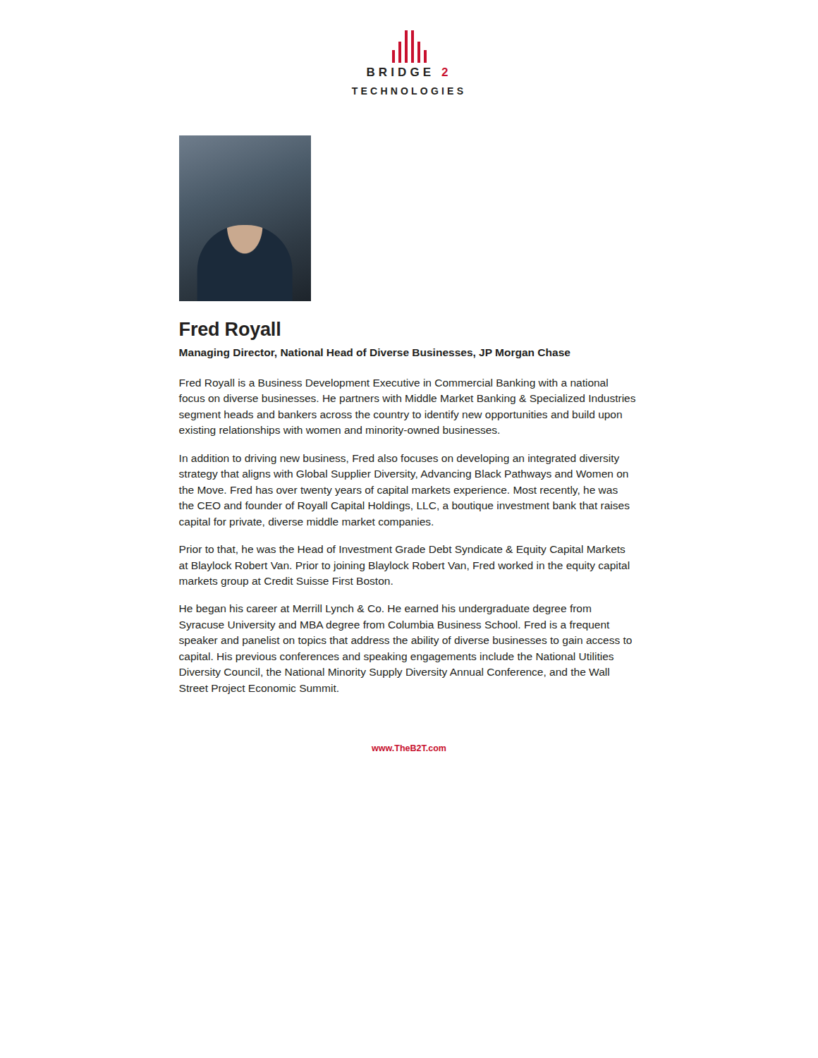BRIDGE 2
TECHNOLOGIES
Fred Royall
Managing Director, National Head of Diverse Businesses, JP Morgan Chase
Fred Royall is a Business Development Executive in Commercial Banking with a national focus on diverse businesses. He partners with Middle Market Banking & Specialized Industries segment heads and bankers across the country to identify new opportunities and build upon existing relationships with women and minority-owned businesses.
In addition to driving new business, Fred also focuses on developing an integrated diversity strategy that aligns with Global Supplier Diversity, Advancing Black Pathways and Women on the Move. Fred has over twenty years of capital markets experience. Most recently, he was the CEO and founder of Royall Capital Holdings, LLC, a boutique investment bank that raises capital for private, diverse middle market companies.
Prior to that, he was the Head of Investment Grade Debt Syndicate & Equity Capital Markets at Blaylock Robert Van. Prior to joining Blaylock Robert Van, Fred worked in the equity capital markets group at Credit Suisse First Boston.
He began his career at Merrill Lynch & Co. He earned his undergraduate degree from Syracuse University and MBA degree from Columbia Business School. Fred is a frequent speaker and panelist on topics that address the ability of diverse businesses to gain access to capital. His previous conferences and speaking engagements include the National Utilities Diversity Council, the National Minority Supply Diversity Annual Conference, and the Wall Street Project Economic Summit.
www.TheB2T.com